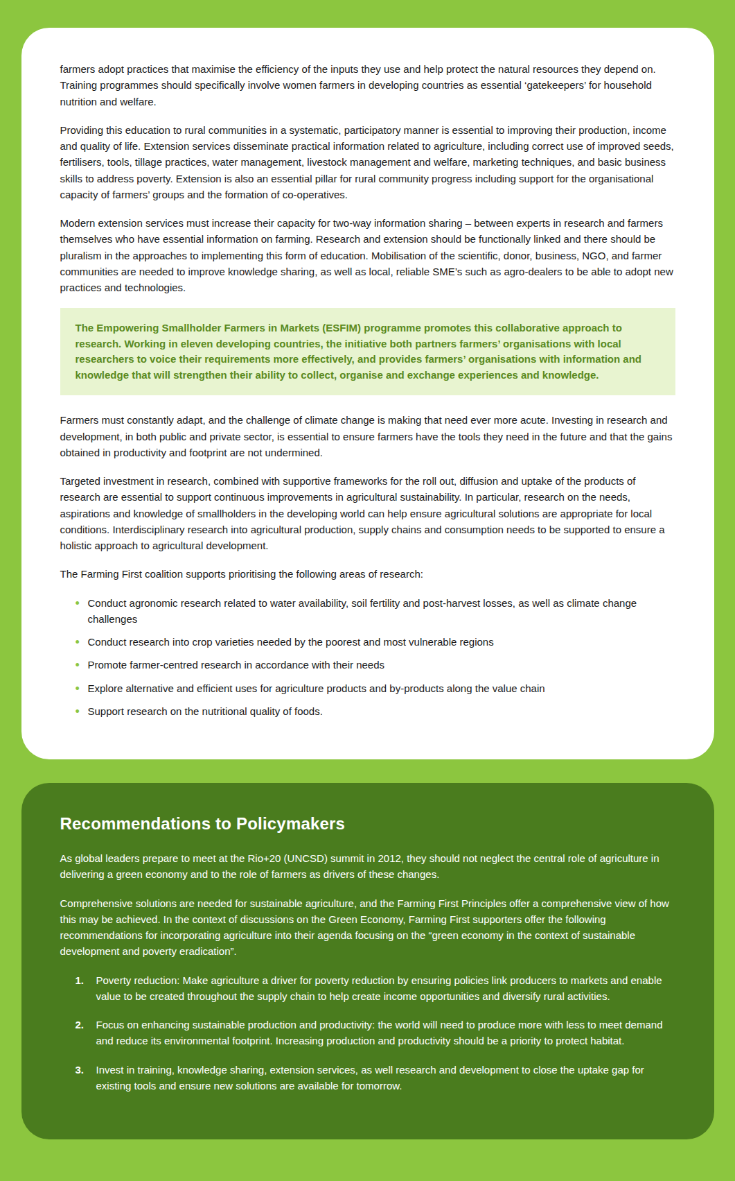farmers adopt practices that maximise the efficiency of the inputs they use and help protect the natural resources they depend on. Training programmes should specifically involve women farmers in developing countries as essential ‘gatekeepers’ for household nutrition and welfare.
Providing this education to rural communities in a systematic, participatory manner is essential to improving their production, income and quality of life. Extension services disseminate practical information related to agriculture, including correct use of improved seeds, fertilisers, tools, tillage practices, water management, livestock management and welfare, marketing techniques, and basic business skills to address poverty. Extension is also an essential pillar for rural community progress including support for the organisational capacity of farmers’ groups and the formation of co-operatives.
Modern extension services must increase their capacity for two-way information sharing – between experts in research and farmers themselves who have essential information on farming. Research and extension should be functionally linked and there should be pluralism in the approaches to implementing this form of education. Mobilisation of the scientific, donor, business, NGO, and farmer communities are needed to improve knowledge sharing, as well as local, reliable SME’s such as agro-dealers to be able to adopt new practices and technologies.
The Empowering Smallholder Farmers in Markets (ESFIM) programme promotes this collaborative approach to research. Working in eleven developing countries, the initiative both partners farmers’ organisations with local researchers to voice their requirements more effectively, and provides farmers’ organisations with information and knowledge that will strengthen their ability to collect, organise and exchange experiences and knowledge.
Farmers must constantly adapt, and the challenge of climate change is making that need ever more acute. Investing in research and development, in both public and private sector, is essential to ensure farmers have the tools they need in the future and that the gains obtained in productivity and footprint are not undermined.
Targeted investment in research, combined with supportive frameworks for the roll out, diffusion and uptake of the products of research are essential to support continuous improvements in agricultural sustainability. In particular, research on the needs, aspirations and knowledge of smallholders in the developing world can help ensure agricultural solutions are appropriate for local conditions. Interdisciplinary research into agricultural production, supply chains and consumption needs to be supported to ensure a holistic approach to agricultural development.
The Farming First coalition supports prioritising the following areas of research:
Conduct agronomic research related to water availability, soil fertility and post-harvest losses, as well as climate change challenges
Conduct research into crop varieties needed by the poorest and most vulnerable regions
Promote farmer-centred research in accordance with their needs
Explore alternative and efficient uses for agriculture products and by-products along the value chain
Support research on the nutritional quality of foods.
Recommendations to Policymakers
As global leaders prepare to meet at the Rio+20 (UNCSD) summit in 2012, they should not neglect the central role of agriculture in delivering a green economy and to the role of farmers as drivers of these changes.
Comprehensive solutions are needed for sustainable agriculture, and the Farming First Principles offer a comprehensive view of how this may be achieved. In the context of discussions on the Green Economy, Farming First supporters offer the following recommendations for incorporating agriculture into their agenda focusing on the “green economy in the context of sustainable development and poverty eradication”.
Poverty reduction: Make agriculture a driver for poverty reduction by ensuring policies link producers to markets and enable value to be created throughout the supply chain to help create income opportunities and diversify rural activities.
Focus on enhancing sustainable production and productivity: the world will need to produce more with less to meet demand and reduce its environmental footprint. Increasing production and productivity should be a priority to protect habitat.
Invest in training, knowledge sharing, extension services, as well research and development to close the uptake gap for existing tools and ensure new solutions are available for tomorrow.